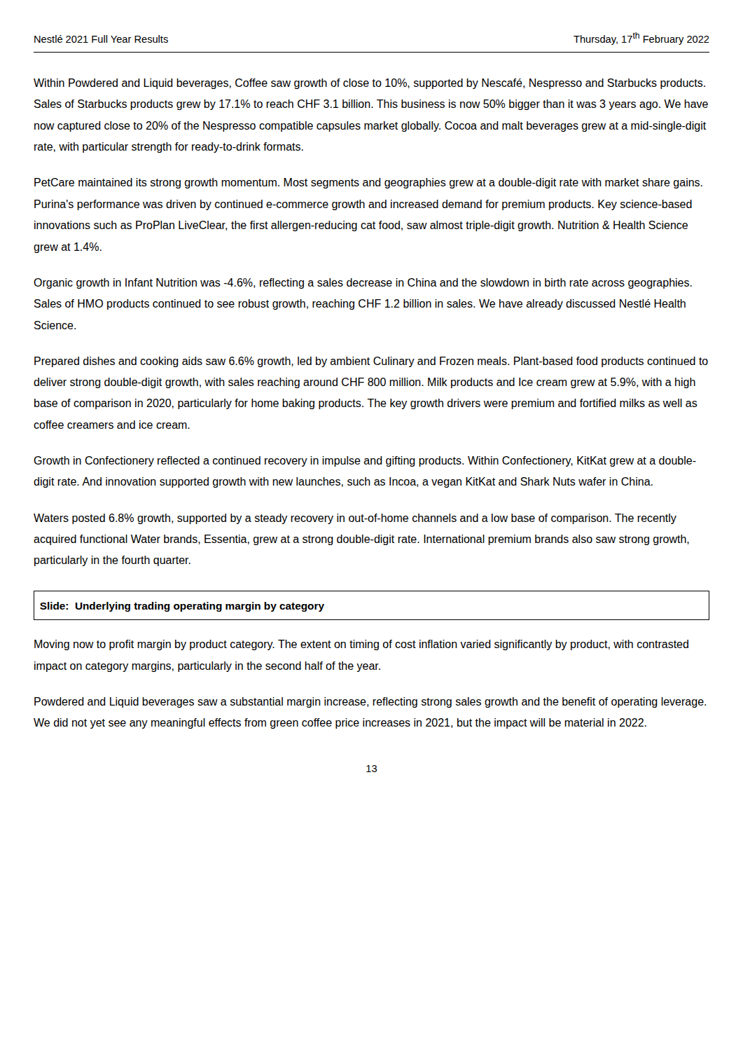Nestlé 2021 Full Year Results
Thursday, 17th February 2022
Within Powdered and Liquid beverages, Coffee saw growth of close to 10%, supported by Nescafé, Nespresso and Starbucks products. Sales of Starbucks products grew by 17.1% to reach CHF 3.1 billion. This business is now 50% bigger than it was 3 years ago. We have now captured close to 20% of the Nespresso compatible capsules market globally. Cocoa and malt beverages grew at a mid-single-digit rate, with particular strength for ready-to-drink formats.
PetCare maintained its strong growth momentum. Most segments and geographies grew at a double-digit rate with market share gains. Purina's performance was driven by continued e-commerce growth and increased demand for premium products. Key science-based innovations such as ProPlan LiveClear, the first allergen-reducing cat food, saw almost triple-digit growth. Nutrition & Health Science grew at 1.4%.
Organic growth in Infant Nutrition was -4.6%, reflecting a sales decrease in China and the slowdown in birth rate across geographies. Sales of HMO products continued to see robust growth, reaching CHF 1.2 billion in sales. We have already discussed Nestlé Health Science.
Prepared dishes and cooking aids saw 6.6% growth, led by ambient Culinary and Frozen meals. Plant-based food products continued to deliver strong double-digit growth, with sales reaching around CHF 800 million. Milk products and Ice cream grew at 5.9%, with a high base of comparison in 2020, particularly for home baking products. The key growth drivers were premium and fortified milks as well as coffee creamers and ice cream.
Growth in Confectionery reflected a continued recovery in impulse and gifting products. Within Confectionery, KitKat grew at a double-digit rate. And innovation supported growth with new launches, such as Incoa, a vegan KitKat and Shark Nuts wafer in China.
Waters posted 6.8% growth, supported by a steady recovery in out-of-home channels and a low base of comparison. The recently acquired functional Water brands, Essentia, grew at a strong double-digit rate. International premium brands also saw strong growth, particularly in the fourth quarter.
Slide: Underlying trading operating margin by category
Moving now to profit margin by product category. The extent on timing of cost inflation varied significantly by product, with contrasted impact on category margins, particularly in the second half of the year.
Powdered and Liquid beverages saw a substantial margin increase, reflecting strong sales growth and the benefit of operating leverage. We did not yet see any meaningful effects from green coffee price increases in 2021, but the impact will be material in 2022.
13